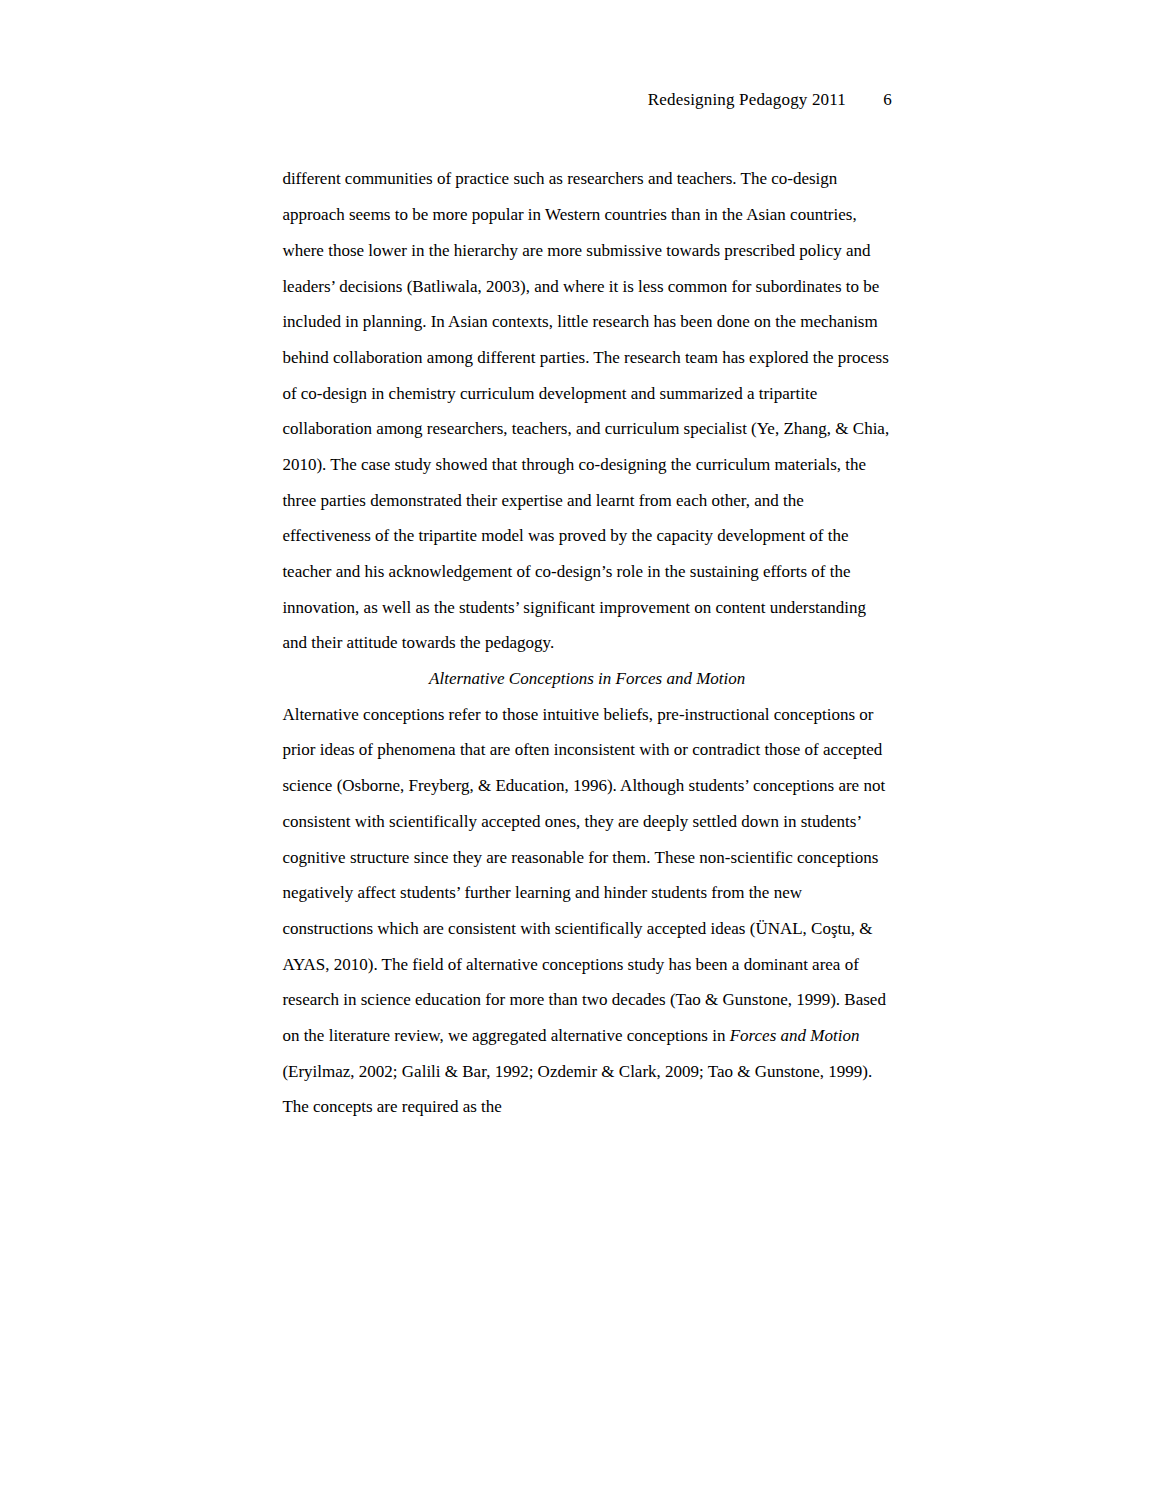Redesigning Pedagogy 20116
different communities of practice such as researchers and teachers. The co-design approach seems to be more popular in Western countries than in the Asian countries, where those lower in the hierarchy are more submissive towards prescribed policy and leaders’ decisions (Batliwala, 2003), and where it is less common for subordinates to be included in planning. In Asian contexts, little research has been done on the mechanism behind collaboration among different parties. The research team has explored the process of co-design in chemistry curriculum development and summarized a tripartite collaboration among researchers, teachers, and curriculum specialist (Ye, Zhang, & Chia, 2010). The case study showed that through co-designing the curriculum materials, the three parties demonstrated their expertise and learnt from each other, and the effectiveness of the tripartite model was proved by the capacity development of the teacher and his acknowledgement of co-design’s role in the sustaining efforts of the innovation, as well as the students’ significant improvement on content understanding and their attitude towards the pedagogy.
Alternative Conceptions in Forces and Motion
Alternative conceptions refer to those intuitive beliefs, pre-instructional conceptions or prior ideas of phenomena that are often inconsistent with or contradict those of accepted science (Osborne, Freyberg, & Education, 1996). Although students’ conceptions are not consistent with scientifically accepted ones, they are deeply settled down in students’ cognitive structure since they are reasonable for them. These non-scientific conceptions negatively affect students’ further learning and hinder students from the new constructions which are consistent with scientifically accepted ideas (ÜNAL, Coştu, & AYAS, 2010). The field of alternative conceptions study has been a dominant area of research in science education for more than two decades (Tao & Gunstone, 1999). Based on the literature review, we aggregated alternative conceptions in Forces and Motion (Eryilmaz, 2002; Galili & Bar, 1992; Ozdemir & Clark, 2009; Tao & Gunstone, 1999). The concepts are required as the